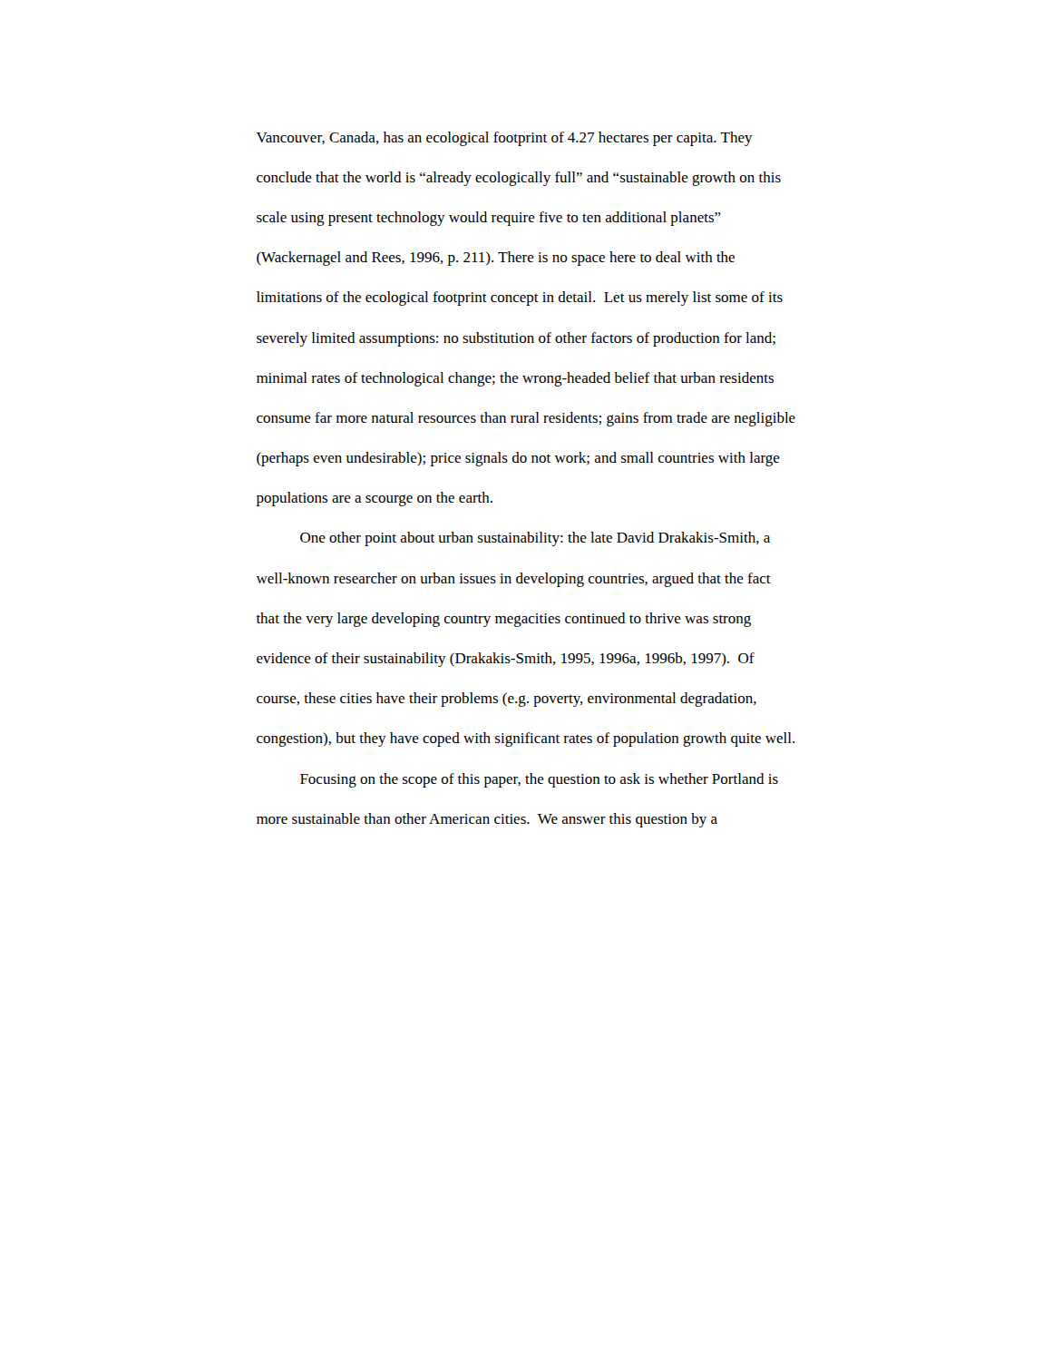Vancouver, Canada, has an ecological footprint of 4.27 hectares per capita. They conclude that the world is “already ecologically full” and “sustainable growth on this scale using present technology would require five to ten additional planets” (Wackernagel and Rees, 1996, p. 211). There is no space here to deal with the limitations of the ecological footprint concept in detail. Let us merely list some of its severely limited assumptions: no substitution of other factors of production for land; minimal rates of technological change; the wrong-headed belief that urban residents consume far more natural resources than rural residents; gains from trade are negligible (perhaps even undesirable); price signals do not work; and small countries with large populations are a scourge on the earth.
One other point about urban sustainability: the late David Drakakis-Smith, a well-known researcher on urban issues in developing countries, argued that the fact that the very large developing country megacities continued to thrive was strong evidence of their sustainability (Drakakis-Smith, 1995, 1996a, 1996b, 1997). Of course, these cities have their problems (e.g. poverty, environmental degradation, congestion), but they have coped with significant rates of population growth quite well.
Focusing on the scope of this paper, the question to ask is whether Portland is more sustainable than other American cities. We answer this question by a